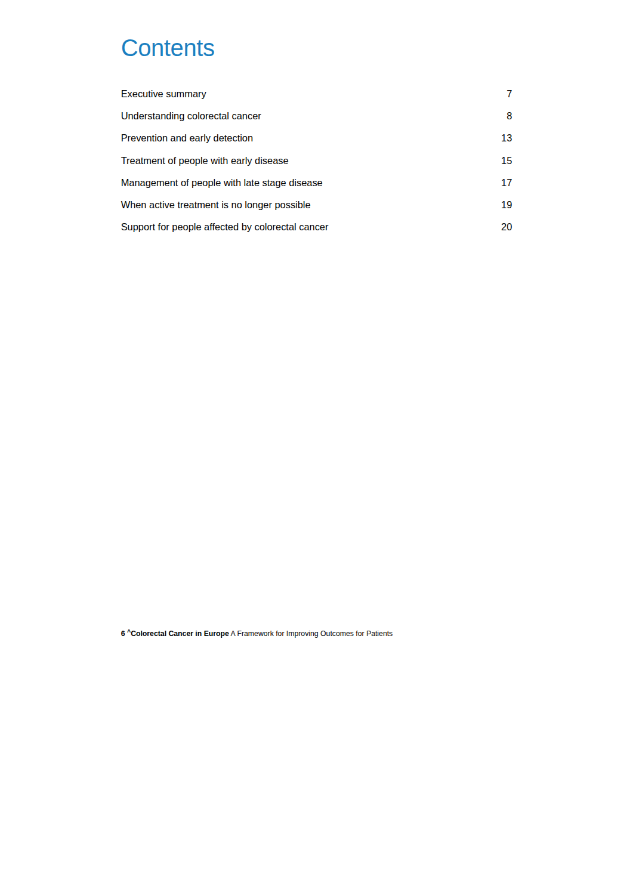Contents
Executive summary 7
Understanding colorectal cancer 8
Prevention and early detection 13
Treatment of people with early disease 15
Management of people with late stage disease 17
When active treatment is no longer possible 19
Support for people affected by colorectal cancer 20
6 ^Colorectal Cancer in Europe A Framework for Improving Outcomes for Patients